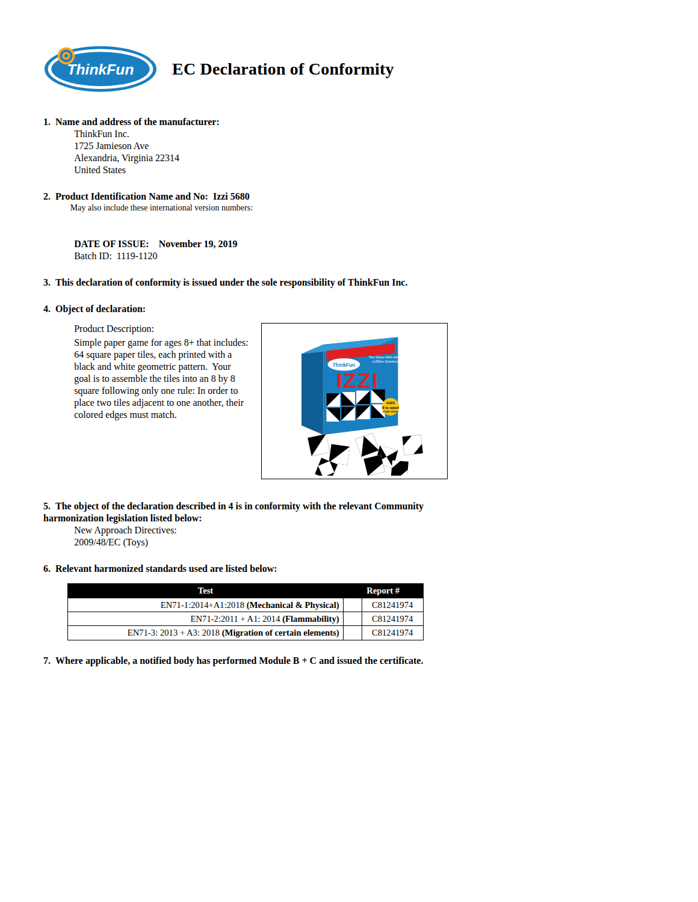ThinkFun ®
EC Declaration of Conformity
1. Name and address of the manufacturer:
ThinkFun Inc.
1725 Jamieson Ave
Alexandria, Virginia 22314
United States
2. Product Identification Name and No: Izzi 5680
May also include these international version numbers:
DATE OF ISSUE: November 19, 2019
Batch ID: 1119-1120
3. This declaration of conformity is issued under the sole responsibility of ThinkFun Inc.
4. Object of declaration:
Product Description:
Simple paper game for ages 8+ that includes: 64 square paper tiles, each printed with a black and white geometric pattern. Your goal is to assemble the tiles into an 8 by 8 square following only one rule: In order to place two tiles adjacent to one another, their colored edges must match.
ThinkFun IZZI The Game With Almost a Zillion Solutions! AGES 8 to adult single player
5. The object of the declaration described in 4 is in conformity with the relevant Community harmonization legislation listed below:
New Approach Directives:
2009/48/EC (Toys)
6. Relevant harmonized standards used are listed below:
| Test | Report # |
| --- | --- |
| EN71-1:2014+A1:2018 (Mechanical & Physical) | | C81241974 |
| EN71-2:2011 + A1: 2014 (Flammability) | | C81241974 |
| EN71-3: 2013 + A3: 2018 (Migration of certain elements) | | C81241974 |
7. Where applicable, a notified body has performed Module B + C and issued the certificate.